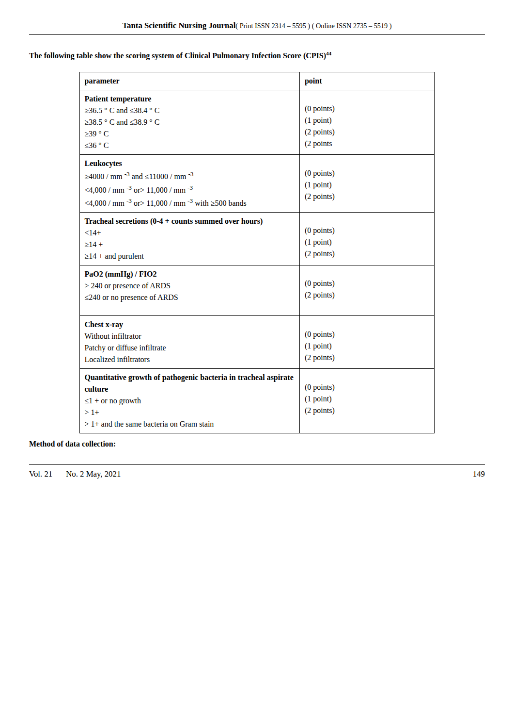Tanta Scientific Nursing Journal( Print ISSN 2314 – 5595 ) ( Online ISSN 2735 – 5519 )
The following table show the scoring system of Clinical Pulmonary Infection Score (CPIS)44
| parameter | point |
| --- | --- |
| Patient temperature ≥36.5 ° C and ≤38.4 ° C ≥38.5 ° C and ≤38.9 ° C ≥39 ° C ≤36 ° C | (0 points) (1 point) (2 points) (2 points |
| Leukocytes ≥4000 / mm -3 and ≤11000 / mm -3 <4,000 / mm -3 or> 11,000 / mm -3 <4,000 / mm -3 or> 11,000 / mm -3 with ≥500 bands | (0 points) (1 point) (2 points) |
| Tracheal secretions (0-4 + counts summed over hours) <14+ ≥14 + ≥14 + and purulent | (0 points) (1 point) (2 points) |
| PaO2 (mmHg) / FIO2 > 240 or presence of ARDS ≤240 or no presence of ARDS | (0 points) (2 points) |
| Chest x-ray Without infiltrator Patchy or diffuse infiltrate Localized infiltrators | (0 points) (1 point) (2 points) |
| Quantitative growth of pathogenic bacteria in tracheal aspirate culture ≤1 + or no growth > 1+ > 1+ and the same bacteria on Gram stain | (0 points) (1 point) (2 points) |
Method of data collection:
Vol. 21 No. 2 May, 2021
149